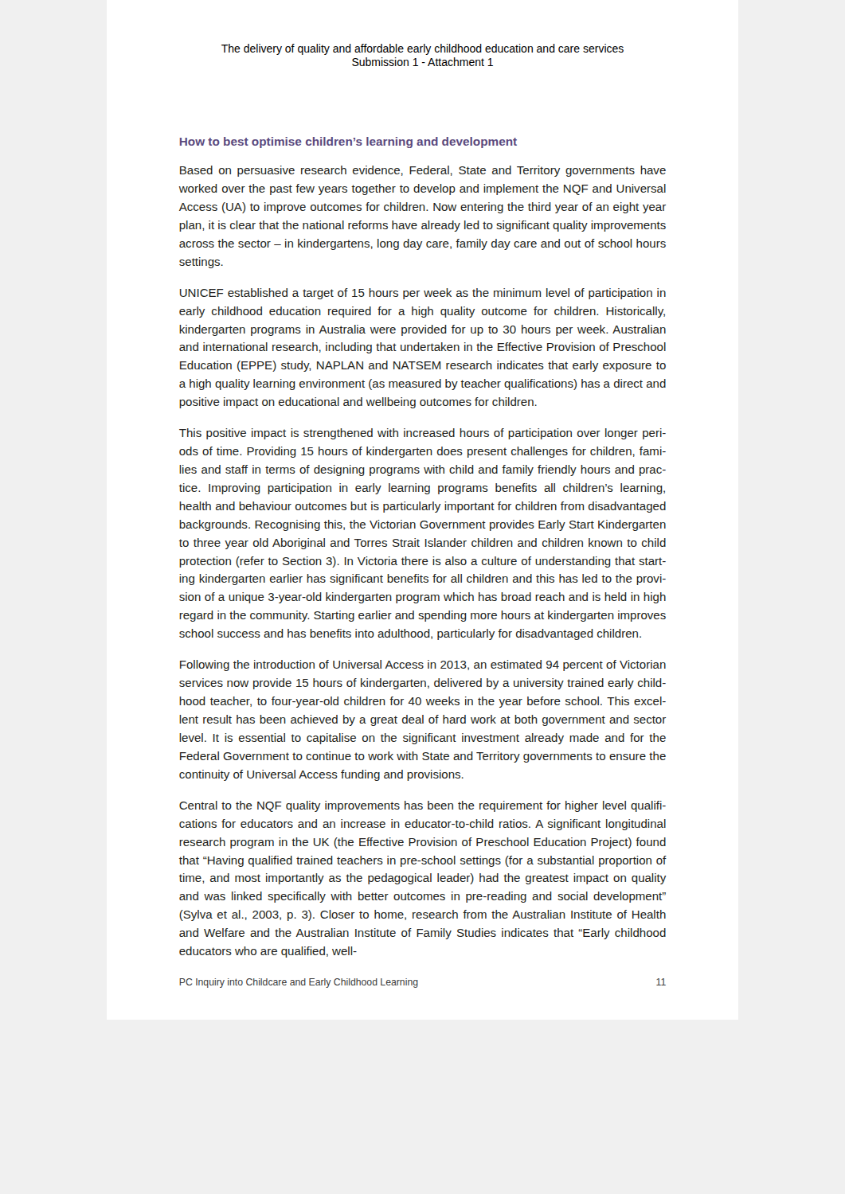The delivery of quality and affordable early childhood education and care services Submission 1 - Attachment 1
How to best optimise children’s learning and development
Based on persuasive research evidence, Federal, State and Territory governments have worked over the past few years together to develop and implement the NQF and Universal Access (UA) to improve outcomes for children. Now entering the third year of an eight year plan, it is clear that the national reforms have already led to significant quality improvements across the sector – in kindergartens, long day care, family day care and out of school hours settings.
UNICEF established a target of 15 hours per week as the minimum level of participation in early childhood education required for a high quality outcome for children. Historically, kindergarten programs in Australia were provided for up to 30 hours per week. Australian and international research, including that undertaken in the Effective Provision of Preschool Education (EPPE) study, NAPLAN and NATSEM research indicates that early exposure to a high quality learning environment (as measured by teacher qualifications) has a direct and positive impact on educational and wellbeing outcomes for children.
This positive impact is strengthened with increased hours of participation over longer periods of time. Providing 15 hours of kindergarten does present challenges for children, families and staff in terms of designing programs with child and family friendly hours and practice. Improving participation in early learning programs benefits all children’s learning, health and behaviour outcomes but is particularly important for children from disadvantaged backgrounds. Recognising this, the Victorian Government provides Early Start Kindergarten to three year old Aboriginal and Torres Strait Islander children and children known to child protection (refer to Section 3). In Victoria there is also a culture of understanding that starting kindergarten earlier has significant benefits for all children and this has led to the provision of a unique 3-year-old kindergarten program which has broad reach and is held in high regard in the community. Starting earlier and spending more hours at kindergarten improves school success and has benefits into adulthood, particularly for disadvantaged children.
Following the introduction of Universal Access in 2013, an estimated 94 percent of Victorian services now provide 15 hours of kindergarten, delivered by a university trained early childhood teacher, to four-year-old children for 40 weeks in the year before school. This excellent result has been achieved by a great deal of hard work at both government and sector level. It is essential to capitalise on the significant investment already made and for the Federal Government to continue to work with State and Territory governments to ensure the continuity of Universal Access funding and provisions.
Central to the NQF quality improvements has been the requirement for higher level qualifications for educators and an increase in educator-to-child ratios. A significant longitudinal research program in the UK (the Effective Provision of Preschool Education Project) found that “Having qualified trained teachers in pre-school settings (for a substantial proportion of time, and most importantly as the pedagogical leader) had the greatest impact on quality and was linked specifically with better outcomes in pre-reading and social development” (Sylva et al., 2003, p. 3). Closer to home, research from the Australian Institute of Health and Welfare and the Australian Institute of Family Studies indicates that “Early childhood educators who are qualified, well-
PC Inquiry into Childcare and Early Childhood Learning 11